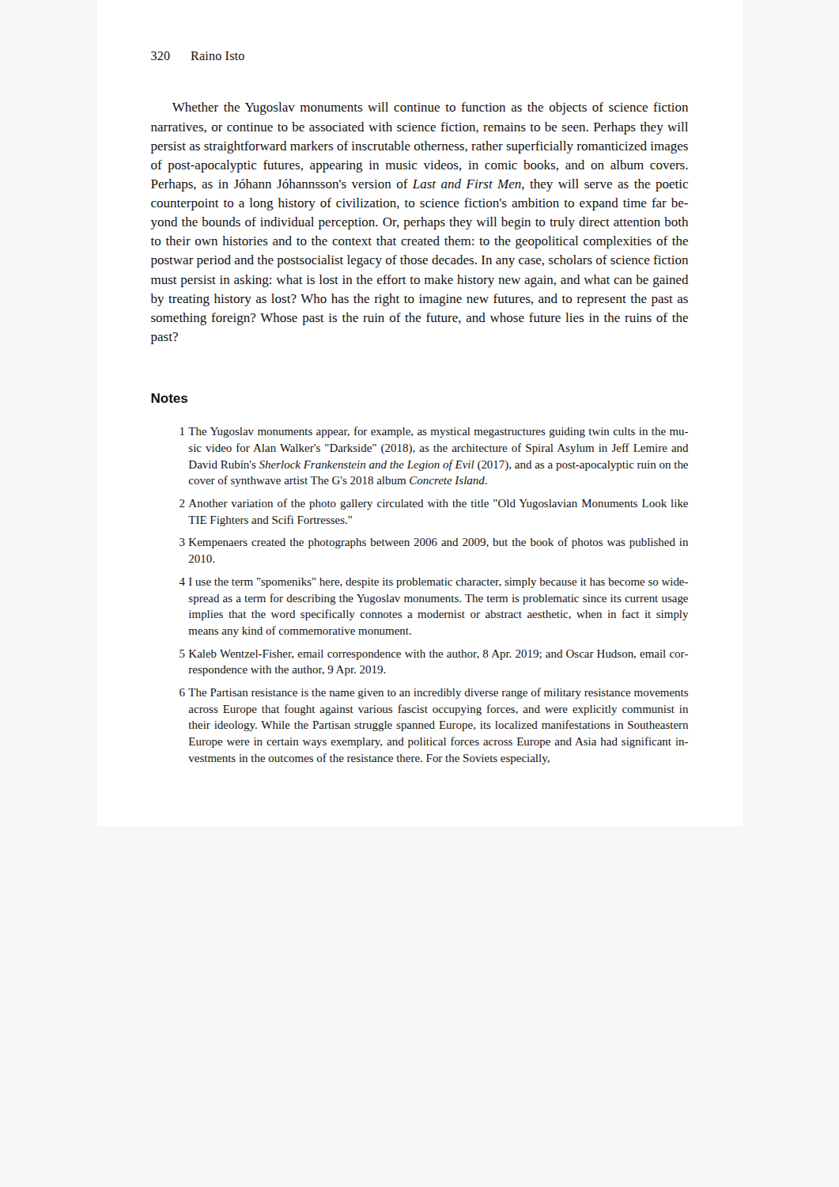320 Raino Isto
Whether the Yugoslav monuments will continue to function as the objects of science fiction narratives, or continue to be associated with science fiction, remains to be seen. Perhaps they will persist as straightforward markers of inscrutable otherness, rather superficially romanticized images of post-apocalyptic futures, appearing in music videos, in comic books, and on album covers. Perhaps, as in Jóhann Jóhannsson's version of Last and First Men, they will serve as the poetic counterpoint to a long history of civilization, to science fiction's ambition to expand time far beyond the bounds of individual perception. Or, perhaps they will begin to truly direct attention both to their own histories and to the context that created them: to the geopolitical complexities of the postwar period and the postsocialist legacy of those decades. In any case, scholars of science fiction must persist in asking: what is lost in the effort to make history new again, and what can be gained by treating history as lost? Who has the right to imagine new futures, and to represent the past as something foreign? Whose past is the ruin of the future, and whose future lies in the ruins of the past?
Notes
The Yugoslav monuments appear, for example, as mystical megastructures guiding twin cults in the music video for Alan Walker's "Darkside" (2018), as the architecture of Spiral Asylum in Jeff Lemire and David Rubín's Sherlock Frankenstein and the Legion of Evil (2017), and as a post-apocalyptic ruin on the cover of synthwave artist The G's 2018 album Concrete Island.
Another variation of the photo gallery circulated with the title "Old Yugoslavian Monuments Look like TIE Fighters and Scifi Fortresses."
Kempenaers created the photographs between 2006 and 2009, but the book of photos was published in 2010.
I use the term "spomeniks" here, despite its problematic character, simply because it has become so widespread as a term for describing the Yugoslav monuments. The term is problematic since its current usage implies that the word specifically connotes a modernist or abstract aesthetic, when in fact it simply means any kind of commemorative monument.
Kaleb Wentzel-Fisher, email correspondence with the author, 8 Apr. 2019; and Oscar Hudson, email correspondence with the author, 9 Apr. 2019.
The Partisan resistance is the name given to an incredibly diverse range of military resistance movements across Europe that fought against various fascist occupying forces, and were explicitly communist in their ideology. While the Partisan struggle spanned Europe, its localized manifestations in Southeastern Europe were in certain ways exemplary, and political forces across Europe and Asia had significant investments in the outcomes of the resistance there. For the Soviets especially,